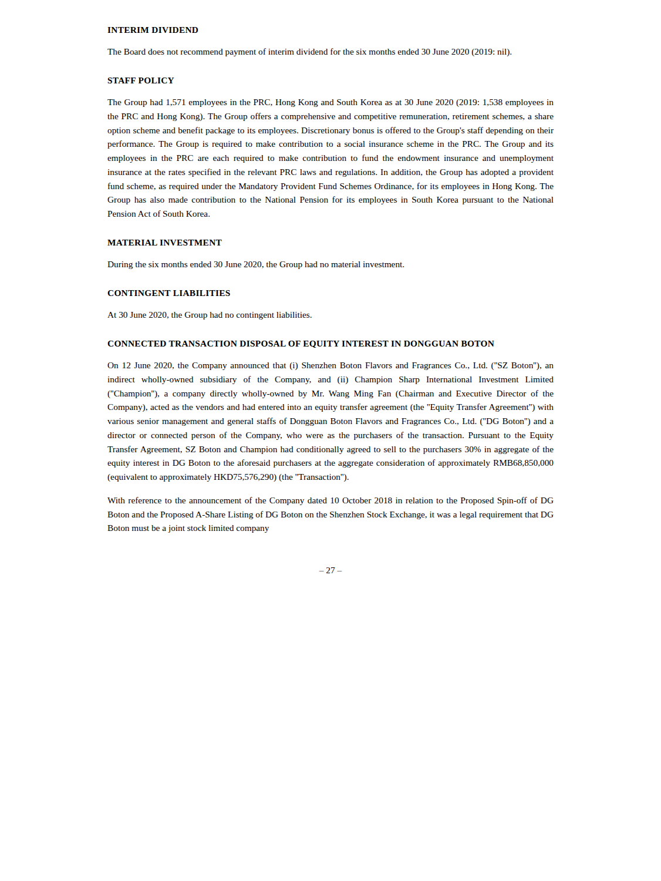INTERIM DIVIDEND
The Board does not recommend payment of interim dividend for the six months ended 30 June 2020 (2019: nil).
STAFF POLICY
The Group had 1,571 employees in the PRC, Hong Kong and South Korea as at 30 June 2020 (2019: 1,538 employees in the PRC and Hong Kong). The Group offers a comprehensive and competitive remuneration, retirement schemes, a share option scheme and benefit package to its employees. Discretionary bonus is offered to the Group's staff depending on their performance. The Group is required to make contribution to a social insurance scheme in the PRC. The Group and its employees in the PRC are each required to make contribution to fund the endowment insurance and unemployment insurance at the rates specified in the relevant PRC laws and regulations. In addition, the Group has adopted a provident fund scheme, as required under the Mandatory Provident Fund Schemes Ordinance, for its employees in Hong Kong. The Group has also made contribution to the National Pension for its employees in South Korea pursuant to the National Pension Act of South Korea.
MATERIAL INVESTMENT
During the six months ended 30 June 2020, the Group had no material investment.
CONTINGENT LIABILITIES
At 30 June 2020, the Group had no contingent liabilities.
CONNECTED TRANSACTION DISPOSAL OF EQUITY INTEREST IN DONGGUAN BOTON
On 12 June 2020, the Company announced that (i) Shenzhen Boton Flavors and Fragrances Co., Ltd. (''SZ Boton''), an indirect wholly-owned subsidiary of the Company, and (ii) Champion Sharp International Investment Limited (''Champion''), a company directly wholly-owned by Mr. Wang Ming Fan (Chairman and Executive Director of the Company), acted as the vendors and had entered into an equity transfer agreement (the ''Equity Transfer Agreement'') with various senior management and general staffs of Dongguan Boton Flavors and Fragrances Co., Ltd. (''DG Boton'') and a director or connected person of the Company, who were as the purchasers of the transaction. Pursuant to the Equity Transfer Agreement, SZ Boton and Champion had conditionally agreed to sell to the purchasers 30% in aggregate of the equity interest in DG Boton to the aforesaid purchasers at the aggregate consideration of approximately RMB68,850,000 (equivalent to approximately HKD75,576,290) (the ''Transaction'').
With reference to the announcement of the Company dated 10 October 2018 in relation to the Proposed Spin-off of DG Boton and the Proposed A-Share Listing of DG Boton on the Shenzhen Stock Exchange, it was a legal requirement that DG Boton must be a joint stock limited company
– 27 –